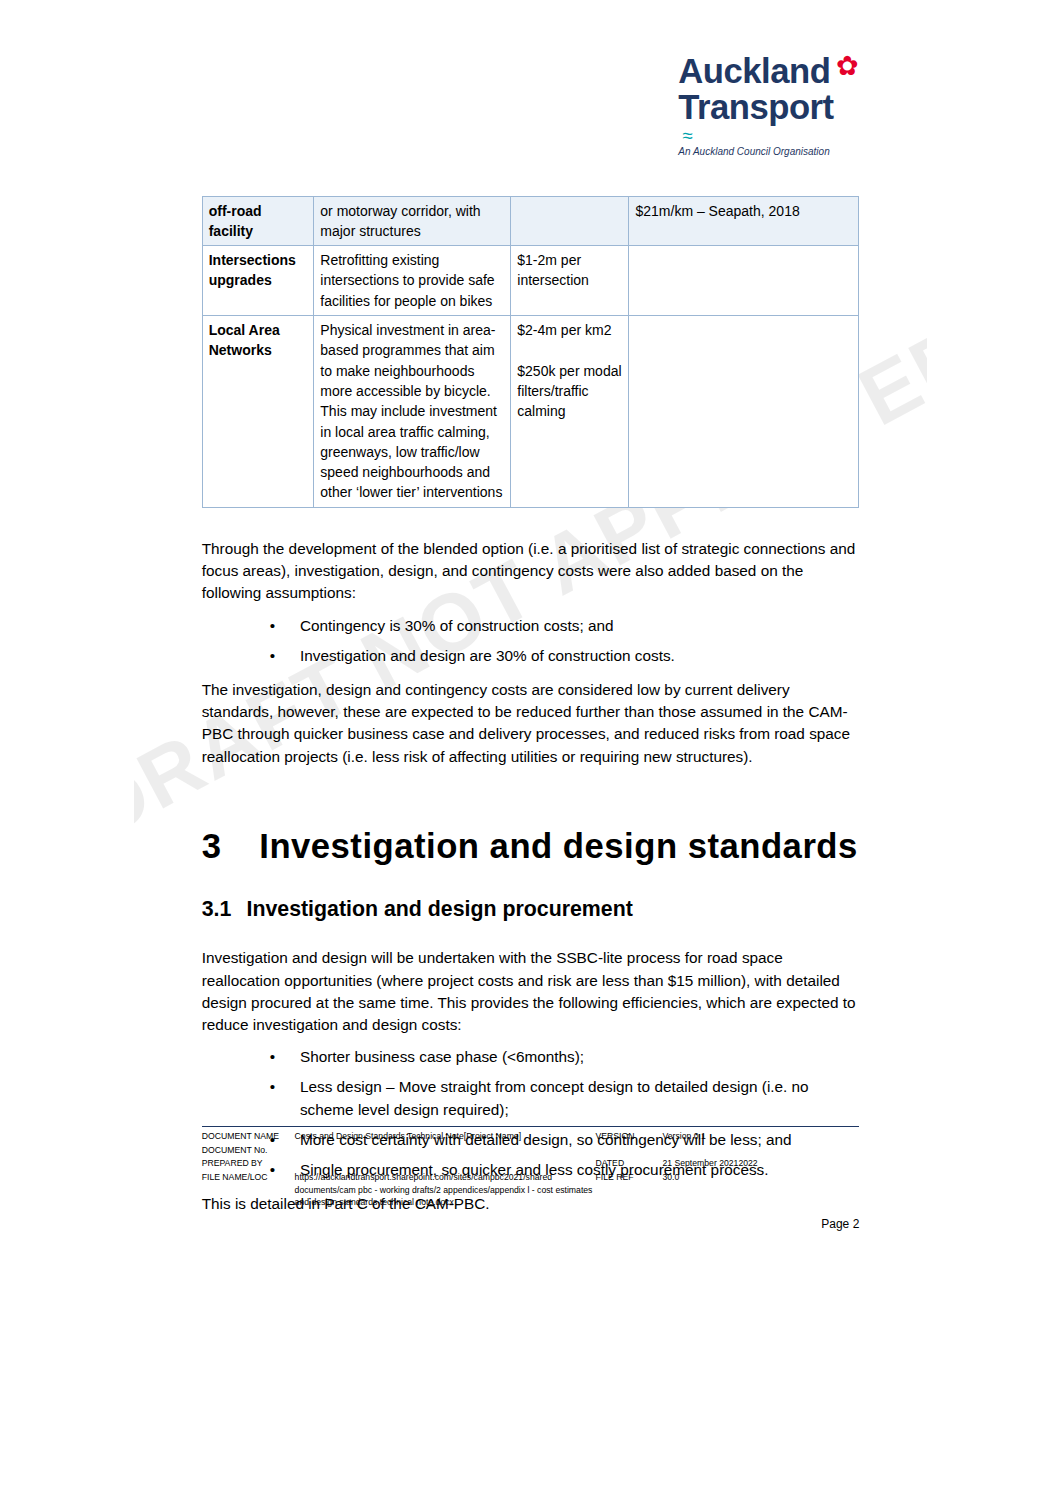DRAFT NOT APPROVED
Auckland✿ Transport≈
An Auckland Council Organisation
| off-road facility | or motorway corridor, with major structures | | $21m/km – Seapath, 2018 |
| Intersections upgrades | Retrofitting existing intersections to provide safe facilities for people on bikes | $1-2m per intersection | |
| Local Area Networks | Physical investment in area-based programmes that aim to make neighbourhoods more accessible by bicycle. This may include investment in local area traffic calming, greenways, low traffic/low speed neighbourhoods and other ‘lower tier’ interventions | $2-4m per km2 $250k per modal filters/traffic calming | |
Through the development of the blended option (i.e. a prioritised list of strategic connections and focus areas), investigation, design, and contingency costs were also added based on the following assumptions:
Contingency is 30% of construction costs; and
Investigation and design are 30% of construction costs.
The investigation, design and contingency costs are considered low by current delivery standards, however, these are expected to be reduced further than those assumed in the CAM-PBC through quicker business case and delivery processes, and reduced risks from road space reallocation projects (i.e. less risk of affecting utilities or requiring new structures).
3 Investigation and design standards
3.1 Investigation and design procurement
Investigation and design will be undertaken with the SSBC-lite process for road space reallocation opportunities (where project costs and risk are less than $15 million), with detailed design procured at the same time. This provides the following efficiencies, which are expected to reduce investigation and design costs:
Shorter business case phase (<6months);
Less design – Move straight from concept design to detailed design (i.e. no scheme level design required);
More cost certainty with detailed design, so contingency will be less; and
Single procurement, so quicker and less costly procurement process.
This is detailed in Part C of the CAM-PBC.
| DOCUMENT NAME | Costs and Design Standards Technical Note[Project Name] | VERSION | Version 0.1 |
| DOCUMENT No. | | | |
| PREPARED BY | | DATED | 21 September 20212022 |
| FILE NAME/LOC | https://aucklandtransport.sharepoint.com/sites/campbc2021/shared documents/cam pbc - working drafts/2 appendices/appendix l - cost estimates and design standards technical note.docx | FILE REF | 30.0 |
Page 2